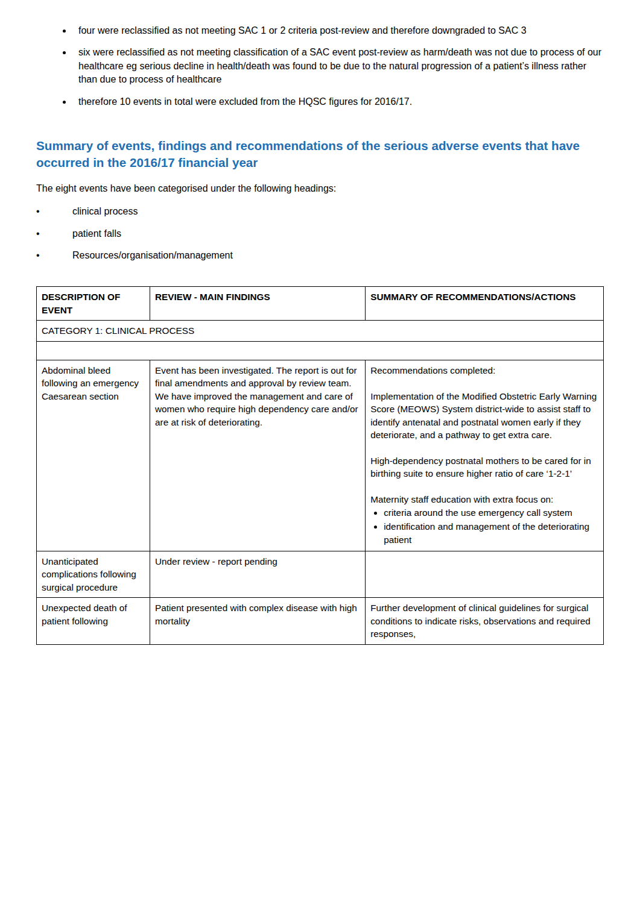four were reclassified as not meeting SAC 1 or 2 criteria post-review and therefore downgraded to SAC 3
six were reclassified as not meeting classification of a SAC event post-review as harm/death was not due to process of our healthcare eg serious decline in health/death was found to be due to the natural progression of a patient’s illness rather than due to process of healthcare
therefore 10 events in total were excluded from the HQSC figures for 2016/17.
Summary of events, findings and recommendations of the serious adverse events that have occurred in the 2016/17 financial year
The eight events have been categorised under the following headings:
clinical process
patient falls
Resources/organisation/management
| DESCRIPTION OF EVENT | REVIEW - MAIN FINDINGS | SUMMARY OF RECOMMENDATIONS/ACTIONS |
| --- | --- | --- |
| CATEGORY 1: CLINICAL PROCESS |
| Abdominal bleed following an emergency Caesarean section | Event has been investigated. The report is out for final amendments and approval by review team. We have improved the management and care of women who require high dependency care and/or are at risk of deteriorating. | Recommendations completed: Implementation of the Modified Obstetric Early Warning Score (MEOWS) System district-wide to assist staff to identify antenatal and postnatal women early if they deteriorate, and a pathway to get extra care. High-dependency postnatal mothers to be cared for in birthing suite to ensure higher ratio of care ‘1-2-1’ Maternity staff education with extra focus on: criteria around the use emergency call system identification and management of the deteriorating patient |
| Unanticipated complications following surgical procedure | Under review - report pending | |
| Unexpected death of patient following | Patient presented with complex disease with high mortality | Further development of clinical guidelines for surgical conditions to indicate risks, observations and required responses, |